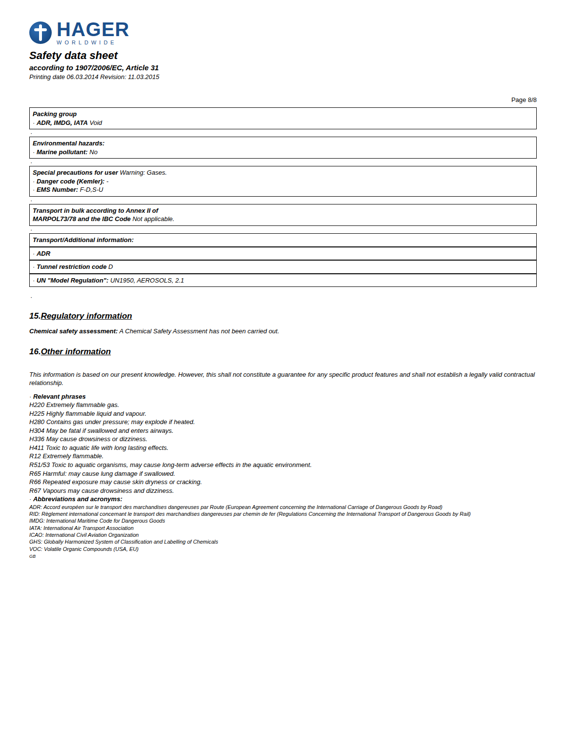HAGER
WORLDWIDE
Safety data sheet
according to 1907/2006/EC, Article 31
Printing date 06.03.2014 Revision: 11.03.2015
Page 8/8
Packing group
· ADR, IMDG, IATA Void
·
Environmental hazards:
· Marine pollutant: No
·
Special precautions for user Warning: Gases.
· Danger code (Kemler): -
· EMS Number: F-D,S-U
·
Transport in bulk according to Annex II of
MARPOL73/78 and the IBC Code Not applicable.
·
Transport/Additional information:
· ADR
· Tunnel restriction code D
· UN "Model Regulation": UN1950, AEROSOLS, 2.1
·
15. Regulatory information
Chemical safety assessment: A Chemical Safety Assessment has not been carried out.
16. Other information
This information is based on our present knowledge. However, this shall not constitute a guarantee for any specific product features and shall not establish a legally valid contractual relationship.
· Relevant phrases
H220 Extremely flammable gas.
H225 Highly flammable liquid and vapour.
H280 Contains gas under pressure; may explode if heated.
H304 May be fatal if swallowed and enters airways.
H336 May cause drowsiness or dizziness.
H411 Toxic to aquatic life with long lasting effects.
R12 Extremely flammable.
R51/53 Toxic to aquatic organisms, may cause long-term adverse effects in the aquatic environment.
R65 Harmful: may cause lung damage if swallowed.
R66 Repeated exposure may cause skin dryness or cracking.
R67 Vapours may cause drowsiness and dizziness.
· Abbreviations and acronyms:
ADR: Accord européen sur le transport des marchandises dangereuses par Route (European Agreement concerning the International Carriage of Dangerous Goods by Road)
RID: Règlement international concernant le transport des marchandises dangereuses par chemin de fer (Regulations Concerning the International Transport of Dangerous Goods by Rail)
IMDG: International Maritime Code for Dangerous Goods
IATA: International Air Transport Association
ICAO: International Civil Aviation Organization
GHS: Globally Harmonized System of Classification and Labelling of Chemicals
VOC: Volatile Organic Compounds (USA, EU)
GB